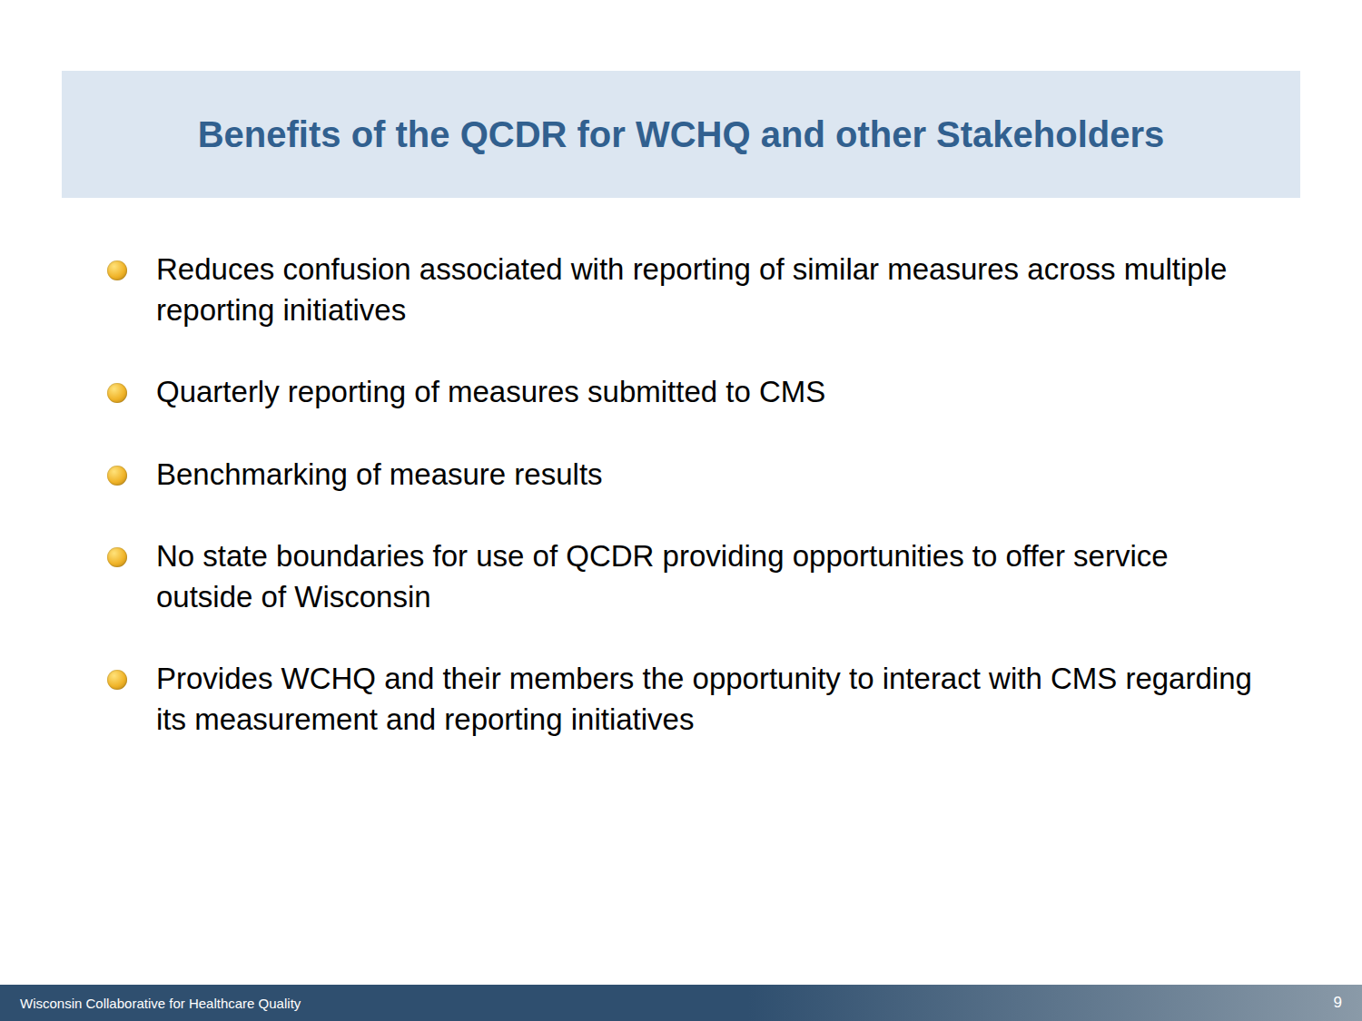Benefits of the QCDR for WCHQ and other Stakeholders
Reduces confusion associated with reporting of similar measures across multiple reporting initiatives
Quarterly reporting of measures submitted to CMS
Benchmarking of measure results
No state boundaries for use of QCDR providing opportunities to offer service outside of Wisconsin
Provides WCHQ and their members the opportunity to interact with CMS regarding its measurement and reporting initiatives
Wisconsin Collaborative for Healthcare Quality 9